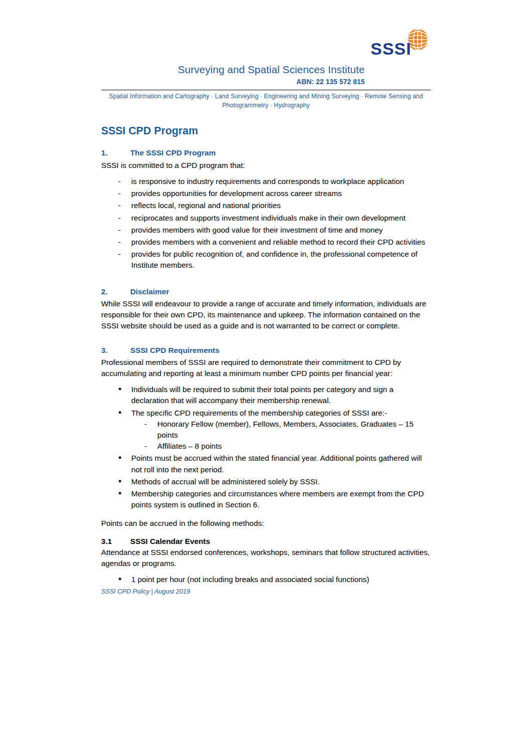SSSI
Surveying and Spatial Sciences Institute
ABN: 22 135 572 815
Spatial Information and Cartography · Land Surveying · Engineering and Mining Surveying · Remote Sensing and Photogrammetry · Hydrography
SSSI CPD Program
1. The SSSI CPD Program
SSSI is committed to a CPD program that:
is responsive to industry requirements and corresponds to workplace application
provides opportunities for development across career streams
reflects local, regional and national priorities
reciprocates and supports investment individuals make in their own development
provides members with good value for their investment of time and money
provides members with a convenient and reliable method to record their CPD activities
provides for public recognition of, and confidence in, the professional competence of Institute members.
2. Disclaimer
While SSSI will endeavour to provide a range of accurate and timely information, individuals are responsible for their own CPD, its maintenance and upkeep. The information contained on the SSSI website should be used as a guide and is not warranted to be correct or complete.
3. SSSI CPD Requirements
Professional members of SSSI are required to demonstrate their commitment to CPD by accumulating and reporting at least a minimum number CPD points per financial year:
Individuals will be required to submit their total points per category and sign a declaration that will accompany their membership renewal.
The specific CPD requirements of the membership categories of SSSI are:-
Honorary Fellow (member), Fellows, Members, Associates, Graduates – 15 points
Affiliates – 8 points
Points must be accrued within the stated financial year. Additional points gathered will not roll into the next period.
Methods of accrual will be administered solely by SSSI.
Membership categories and circumstances where members are exempt from the CPD points system is outlined in Section 6.
Points can be accrued in the following methods:
3.1 SSSI Calendar Events
Attendance at SSSI endorsed conferences, workshops, seminars that follow structured activities, agendas or programs.
1 point per hour (not including breaks and associated social functions)
SSSI CPD Policy | August 2019